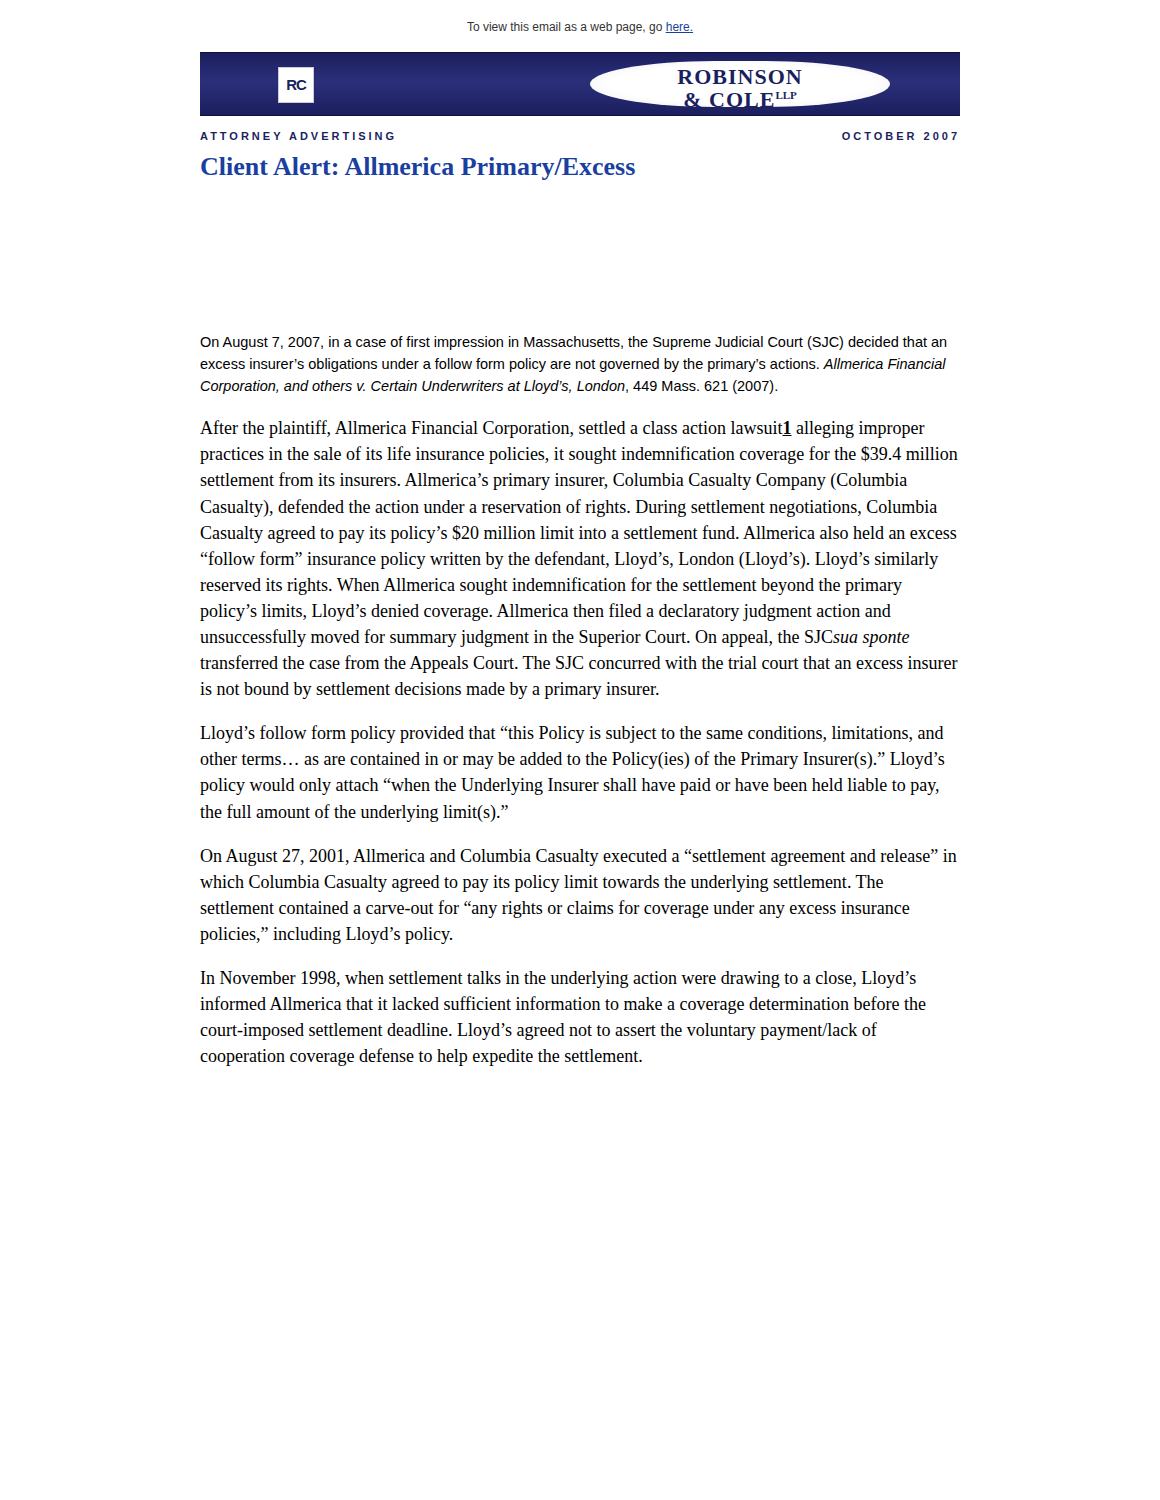To view this email as a web page, go here.
RC
ROBINSON
& COLELLP
ATTORNEY ADVERTISING OCTOBER 2007
Client Alert: Allmerica Primary/Excess
On August 7, 2007, in a case of first impression in Massachusetts, the Supreme Judicial Court (SJC) decided that an excess insurer’s obligations under a follow form policy are not governed by the primary’s actions. Allmerica Financial Corporation, and others v. Certain Underwriters at Lloyd’s, London, 449 Mass. 621 (2007).
After the plaintiff, Allmerica Financial Corporation, settled a class action lawsuit1 alleging improper practices in the sale of its life insurance policies, it sought indemnification coverage for the $39.4 million settlement from its insurers. Allmerica’s primary insurer, Columbia Casualty Company (Columbia Casualty), defended the action under a reservation of rights. During settlement negotiations, Columbia Casualty agreed to pay its policy’s $20 million limit into a settlement fund. Allmerica also held an excess “follow form” insurance policy written by the defendant, Lloyd’s, London (Lloyd’s). Lloyd’s similarly reserved its rights. When Allmerica sought indemnification for the settlement beyond the primary policy’s limits, Lloyd’s denied coverage. Allmerica then filed a declaratory judgment action and unsuccessfully moved for summary judgment in the Superior Court. On appeal, the SJCsua sponte transferred the case from the Appeals Court. The SJC concurred with the trial court that an excess insurer is not bound by settlement decisions made by a primary insurer.
Lloyd’s follow form policy provided that “this Policy is subject to the same conditions, limitations, and other terms… as are contained in or may be added to the Policy(ies) of the Primary Insurer(s).” Lloyd’s policy would only attach “when the Underlying Insurer shall have paid or have been held liable to pay, the full amount of the underlying limit(s).”
On August 27, 2001, Allmerica and Columbia Casualty executed a “settlement agreement and release” in which Columbia Casualty agreed to pay its policy limit towards the underlying settlement. The settlement contained a carve-out for “any rights or claims for coverage under any excess insurance policies,” including Lloyd’s policy.
In November 1998, when settlement talks in the underlying action were drawing to a close, Lloyd’s informed Allmerica that it lacked sufficient information to make a coverage determination before the court-imposed settlement deadline. Lloyd’s agreed not to assert the voluntary payment/lack of cooperation coverage defense to help expedite the settlement.